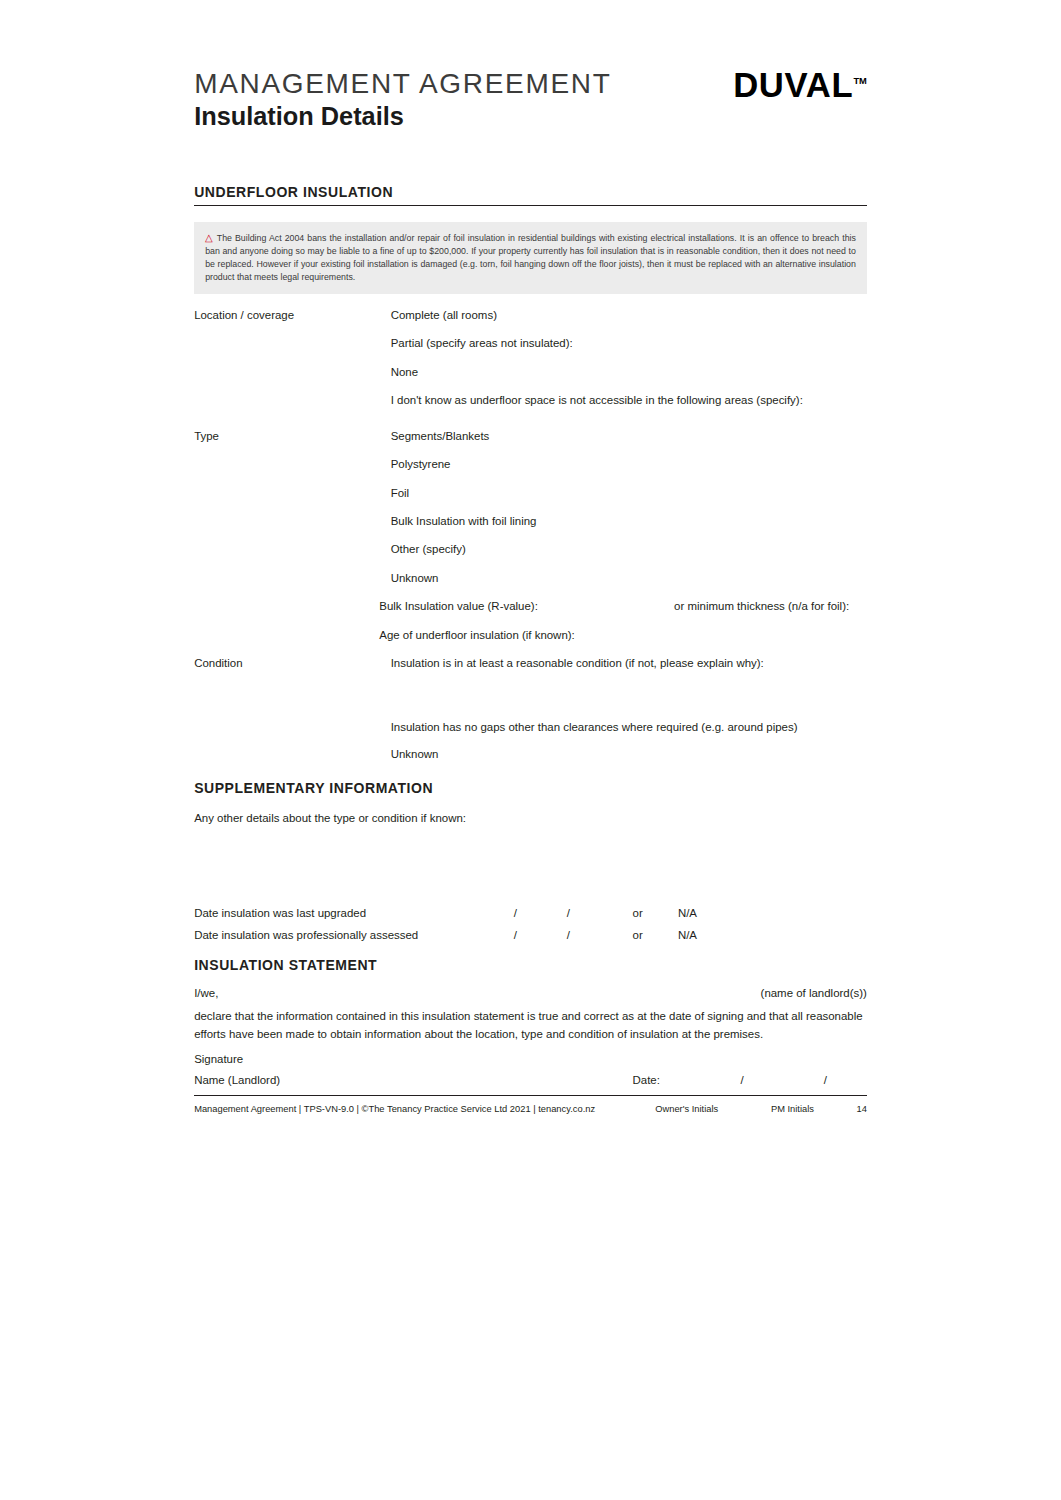MANAGEMENT AGREEMENT
Insulation Details
DUVALTM
Underfloor Insulation
△The Building Act 2004 bans the installation and/or repair of foil insulation in residential buildings with existing electrical installations. It is an offence to breach this ban and anyone doing so may be liable to a fine of up to $200,000. If your property currently has foil insulation that is in reasonable condition, then it does not need to be replaced. However if your existing foil installation is damaged (e.g. torn, foil hanging down off the floor joists), then it must be replaced with an alternative insulation product that meets legal requirements.
Location / coverage
Complete (all rooms)
Partial (specify areas not insulated):
None
I don't know as underfloor space is not accessible in the following areas (specify):
Type
Segments/Blankets
Polystyrene
Foil
Bulk Insulation with foil lining
Other (specify)
Unknown
Bulk Insulation value (R-value):
or minimum thickness (n/a for foil):
Age of underfloor insulation (if known):
Condition
Insulation is in at least a reasonable condition (if not, please explain why):
Insulation has no gaps other than clearances where required (e.g. around pipes)
Unknown
Supplementary Information
Any other details about the type or condition if known:
Date insulation was last upgraded
/
/
or
N/A
Date insulation was professionally assessed
/
/
or
N/A
Insulation Statement
I/we, (name of landlord(s))
declare that the information contained in this insulation statement is true and correct as at the date of signing and that all reasonable efforts have been made to obtain information about the location, type and condition of insulation at the premises.
Signature
Name (Landlord)
Date: / /
Management Agreement | TPS-VN-9.0 | ©The Tenancy Practice Service Ltd 2021 | tenancy.co.nz
Owner's Initials PM Initials
14